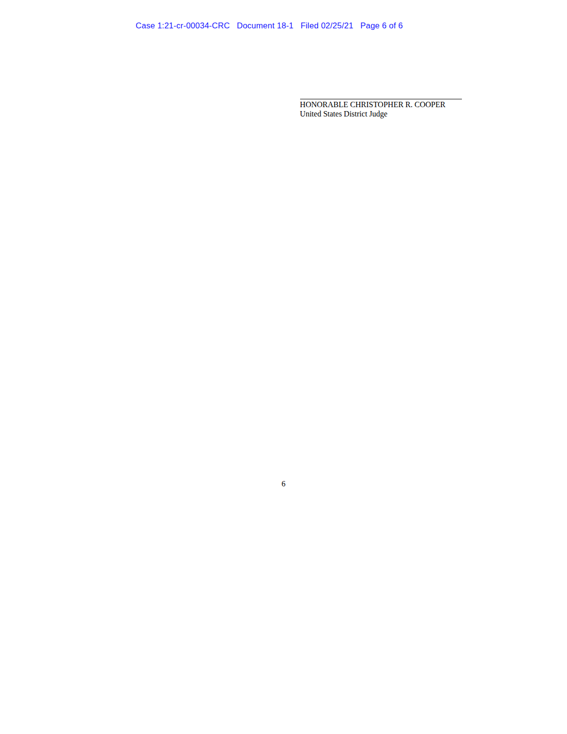Case 1:21-cr-00034-CRC Document 18-1 Filed 02/25/21 Page 6 of 6
HONORABLE CHRISTOPHER R. COOPER
United States District Judge
6